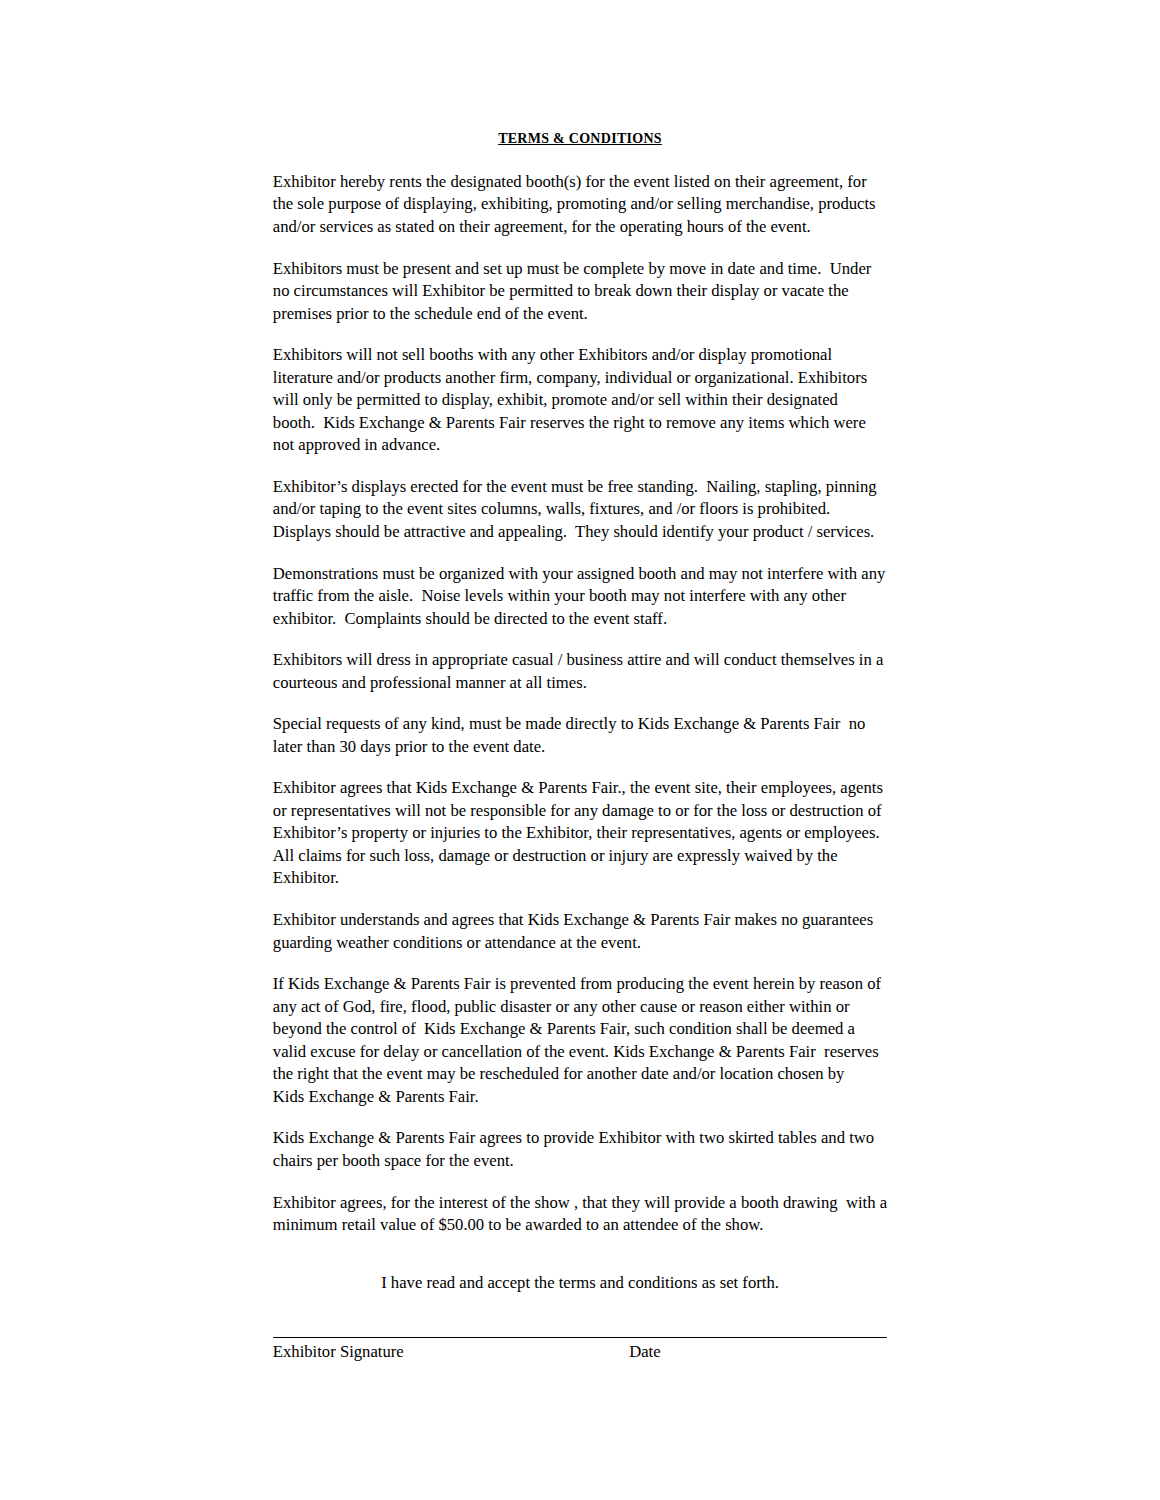TERMS & CONDITIONS
Exhibitor hereby rents the designated booth(s) for the event listed on their agreement, for the sole purpose of displaying, exhibiting, promoting and/or selling merchandise, products and/or services as stated on their agreement, for the operating hours of the event.
Exhibitors must be present and set up must be complete by move in date and time. Under no circumstances will Exhibitor be permitted to break down their display or vacate the premises prior to the schedule end of the event.
Exhibitors will not sell booths with any other Exhibitors and/or display promotional literature and/or products another firm, company, individual or organizational. Exhibitors will only be permitted to display, exhibit, promote and/or sell within their designated booth. Kids Exchange & Parents Fair reserves the right to remove any items which were not approved in advance.
Exhibitor’s displays erected for the event must be free standing. Nailing, stapling, pinning and/or taping to the event sites columns, walls, fixtures, and /or floors is prohibited. Displays should be attractive and appealing. They should identify your product / services.
Demonstrations must be organized with your assigned booth and may not interfere with any traffic from the aisle. Noise levels within your booth may not interfere with any other exhibitor. Complaints should be directed to the event staff.
Exhibitors will dress in appropriate casual / business attire and will conduct themselves in a courteous and professional manner at all times.
Special requests of any kind, must be made directly to Kids Exchange & Parents Fair no later than 30 days prior to the event date.
Exhibitor agrees that Kids Exchange & Parents Fair., the event site, their employees, agents or representatives will not be responsible for any damage to or for the loss or destruction of Exhibitor’s property or injuries to the Exhibitor, their representatives, agents or employees. All claims for such loss, damage or destruction or injury are expressly waived by the Exhibitor.
Exhibitor understands and agrees that Kids Exchange & Parents Fair makes no guarantees guarding weather conditions or attendance at the event.
If Kids Exchange & Parents Fair is prevented from producing the event herein by reason of any act of God, fire, flood, public disaster or any other cause or reason either within or beyond the control of Kids Exchange & Parents Fair, such condition shall be deemed a valid excuse for delay or cancellation of the event. Kids Exchange & Parents Fair reserves the right that the event may be rescheduled for another date and/or location chosen by Kids Exchange & Parents Fair.
Kids Exchange & Parents Fair agrees to provide Exhibitor with two skirted tables and two chairs per booth space for the event.
Exhibitor agrees, for the interest of the show , that they will provide a booth drawing with a minimum retail value of $50.00 to be awarded to an attendee of the show.
I have read and accept the terms and conditions as set forth.
Exhibitor Signature
Date